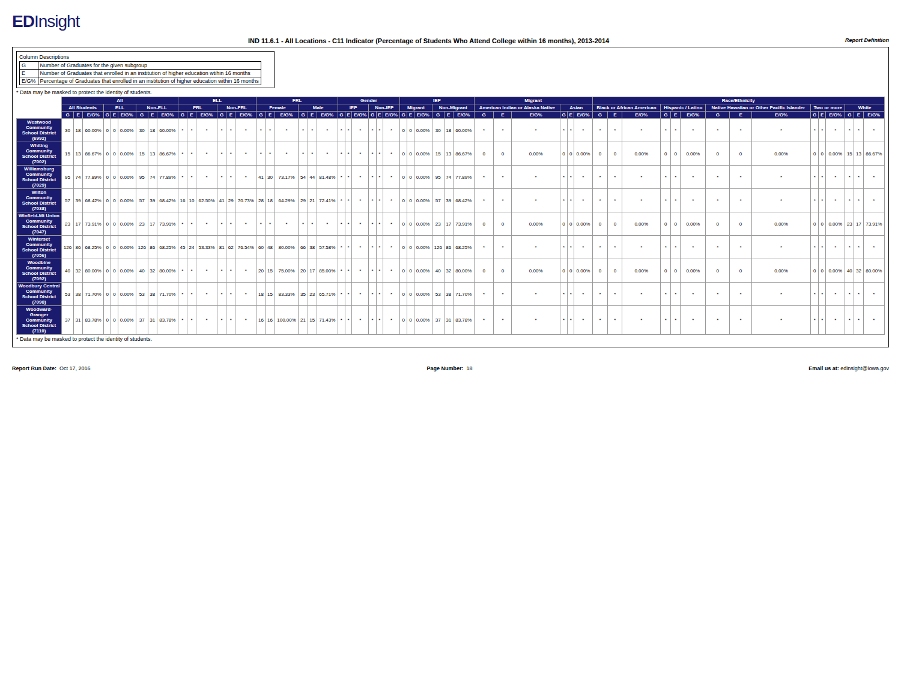ED Insight
Report Definition
IND 11.6.1 - All Locations - C11 Indicator (Percentage of Students Who Attend College within 16 months), 2013-2014
Column Descriptions
| G | Number of Graduates for the given subgroup |
| E | Number of Graduates that enrolled in an institution of higher education wtihin 16 months |
| E/G% | Percentage of Graduates that enrolled in an institution of higher education within 16 months |
* Data may be masked to protect the identity of students.
| | All | ELL | FRL | Gender | IEP | Migrant | Race/Ethnicity |
| --- | --- | --- | --- | --- | --- | --- | --- |
| All Students | ELL | Non-ELL | FRL | Non-FRL | Female | Male | IEP | Non-IEP | Migrant | Non-Migrant | American Indian or Alaska Native | Asian | Black or African American | Hispanic / Latino | Native Hawaiian or Other Pacific Islander | Two or more | White |
| G | E | E/G% | G | E | E/G% | G | E | E/G% | G | E | E/G% | G | E | E/G% | G | E | E/G% | G | E | E/G% | G | E | E/G% | G | E | E/G% | G | E | E/G% | G | E | E/G% | G | E | E/G% | G | E | E/G% | G | E | E/G% | G | E | E/G% | G | E | E/G% | G | E | E/G% | G | E | E/G% |
| Westwood Community School District (6992) | 30 | 18 | 60.00% | 0 | 0 | 0.00% | 30 | 18 | 60.00% | * | * | * | * | * | * | * | * | * | * | * | * | * | * | * | * | * | * | 0 | 0 | 0.00% | 30 | 18 | 60.00% | * | * | * | * | * | * | * | * | * | * | * | * | * | * | * | * | * | * | * | * | * |
| Whiting Community School District (7002) | 15 | 13 | 86.67% | 0 | 0 | 0.00% | 15 | 13 | 86.67% | * | * | * | * | * | * | * | * | * | * | * | * | * | * | * | * | * | * | 0 | 0 | 0.00% | 15 | 13 | 86.67% | 0 | 0 | 0.00% | 0 | 0 | 0.00% | 0 | 0 | 0.00% | 0 | 0 | 0.00% | 0 | 0 | 0.00% | 0 | 0 | 0.00% | 15 | 13 | 86.67% |
| Williamsburg Community School District (7029) | 95 | 74 | 77.89% | 0 | 0 | 0.00% | 95 | 74 | 77.89% | * | * | * | * | * | * | 41 | 30 | 73.17% | 54 | 44 | 81.48% | * | * | * | * | * | * | 0 | 0 | 0.00% | 95 | 74 | 77.89% | * | * | * | * | * | * | * | * | * | * | * | * | * | * | * | * | * | * | * | * | * |
| Wilton Community School District (7038) | 57 | 39 | 68.42% | 0 | 0 | 0.00% | 57 | 39 | 68.42% | 16 | 10 | 62.50% | 41 | 29 | 70.73% | 28 | 18 | 64.29% | 29 | 21 | 72.41% | * | * | * | * | * | * | 0 | 0 | 0.00% | 57 | 39 | 68.42% | * | * | * | * | * | * | * | * | * | * | * | * | * | * | * | * | * | * | * | * | * |
| Winfield-Mt Union Community School District (7047) | 23 | 17 | 73.91% | 0 | 0 | 0.00% | 23 | 17 | 73.91% | * | * | * | * | * | * | * | * | * | * | * | * | * | * | * | * | * | * | 0 | 0 | 0.00% | 23 | 17 | 73.91% | 0 | 0 | 0.00% | 0 | 0 | 0.00% | 0 | 0 | 0.00% | 0 | 0 | 0.00% | 0 | 0 | 0.00% | 0 | 0 | 0.00% | 23 | 17 | 73.91% |
| Winterset Community School District (7056) | 126 | 86 | 68.25% | 0 | 0 | 0.00% | 126 | 86 | 68.25% | 45 | 24 | 53.33% | 81 | 62 | 76.54% | 60 | 48 | 80.00% | 66 | 38 | 57.58% | * | * | * | * | * | * | 0 | 0 | 0.00% | 126 | 86 | 68.25% | * | * | * | * | * | * | * | * | * | * | * | * | * | * | * | * | * | * | * | * | * |
| Woodbine Community School District (7092) | 40 | 32 | 80.00% | 0 | 0 | 0.00% | 40 | 32 | 80.00% | * | * | * | * | * | * | 20 | 15 | 75.00% | 20 | 17 | 85.00% | * | * | * | * | * | * | 0 | 0 | 0.00% | 40 | 32 | 80.00% | 0 | 0 | 0.00% | 0 | 0 | 0.00% | 0 | 0 | 0.00% | 0 | 0 | 0.00% | 0 | 0 | 0.00% | 0 | 0 | 0.00% | 40 | 32 | 80.00% |
| Woodbury Central Community School District (7098) | 53 | 38 | 71.70% | 0 | 0 | 0.00% | 53 | 38 | 71.70% | * | * | * | * | * | * | 18 | 15 | 83.33% | 35 | 23 | 65.71% | * | * | * | * | * | * | 0 | 0 | 0.00% | 53 | 38 | 71.70% | * | * | * | * | * | * | * | * | * | * | * | * | * | * | * | * | * | * | * | * | * |
| Woodward-Granger Community School District (7110) | 37 | 31 | 83.78% | 0 | 0 | 0.00% | 37 | 31 | 83.78% | * | * | * | * | * | * | 16 | 16 | 100.00% | 21 | 15 | 71.43% | * | * | * | * | * | * | 0 | 0 | 0.00% | 37 | 31 | 83.78% | * | * | * | * | * | * | * | * | * | * | * | * | * | * | * | * | * | * | * | * | * |
* Data may be masked to protect the identity of students.
Report Run Date: Oct 17, 2016
Page Number: 18
Email us at: edinsight@iowa.gov